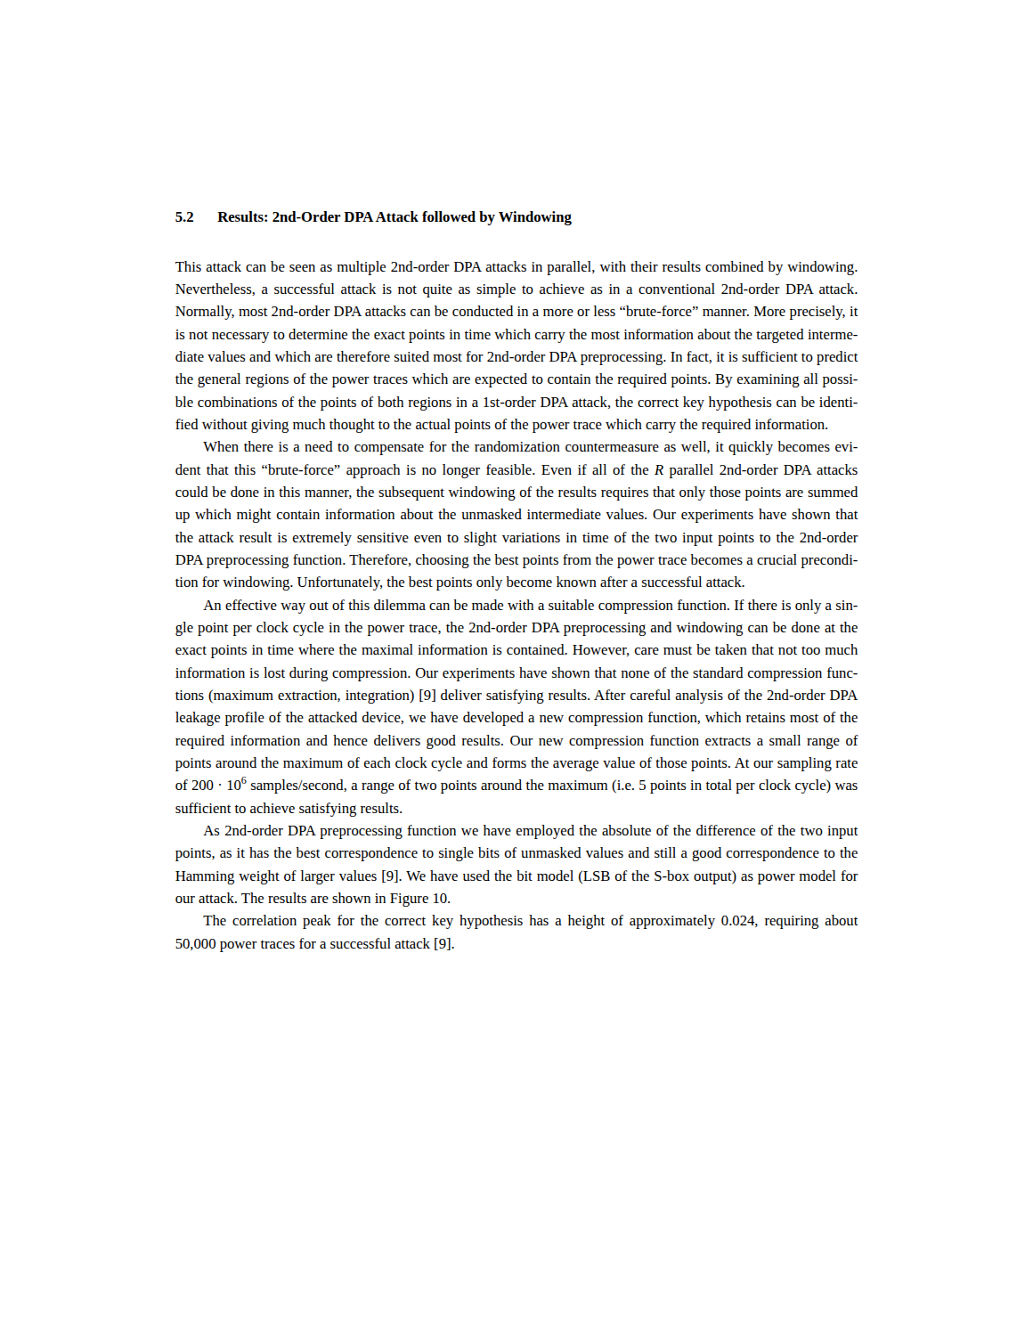5.2 Results: 2nd-Order DPA Attack followed by Windowing
This attack can be seen as multiple 2nd-order DPA attacks in parallel, with their results combined by windowing. Nevertheless, a successful attack is not quite as simple to achieve as in a conventional 2nd-order DPA attack. Normally, most 2nd-order DPA attacks can be conducted in a more or less “brute-force” manner. More precisely, it is not necessary to determine the exact points in time which carry the most information about the targeted intermediate values and which are therefore suited most for 2nd-order DPA preprocessing. In fact, it is sufficient to predict the general regions of the power traces which are expected to contain the required points. By examining all possible combinations of the points of both regions in a 1st-order DPA attack, the correct key hypothesis can be identified without giving much thought to the actual points of the power trace which carry the required information.
When there is a need to compensate for the randomization countermeasure as well, it quickly becomes evident that this “brute-force” approach is no longer feasible. Even if all of the R parallel 2nd-order DPA attacks could be done in this manner, the subsequent windowing of the results requires that only those points are summed up which might contain information about the unmasked intermediate values. Our experiments have shown that the attack result is extremely sensitive even to slight variations in time of the two input points to the 2nd-order DPA preprocessing function. Therefore, choosing the best points from the power trace becomes a crucial precondition for windowing. Unfortunately, the best points only become known after a successful attack.
An effective way out of this dilemma can be made with a suitable compression function. If there is only a single point per clock cycle in the power trace, the 2nd-order DPA preprocessing and windowing can be done at the exact points in time where the maximal information is contained. However, care must be taken that not too much information is lost during compression. Our experiments have shown that none of the standard compression functions (maximum extraction, integration) [9] deliver satisfying results. After careful analysis of the 2nd-order DPA leakage profile of the attacked device, we have developed a new compression function, which retains most of the required information and hence delivers good results. Our new compression function extracts a small range of points around the maximum of each clock cycle and forms the average value of those points. At our sampling rate of 200 · 106 samples/second, a range of two points around the maximum (i.e. 5 points in total per clock cycle) was sufficient to achieve satisfying results.
As 2nd-order DPA preprocessing function we have employed the absolute of the difference of the two input points, as it has the best correspondence to single bits of unmasked values and still a good correspondence to the Hamming weight of larger values [9]. We have used the bit model (LSB of the S-box output) as power model for our attack. The results are shown in Figure 10.
The correlation peak for the correct key hypothesis has a height of approximately 0.024, requiring about 50,000 power traces for a successful attack [9].